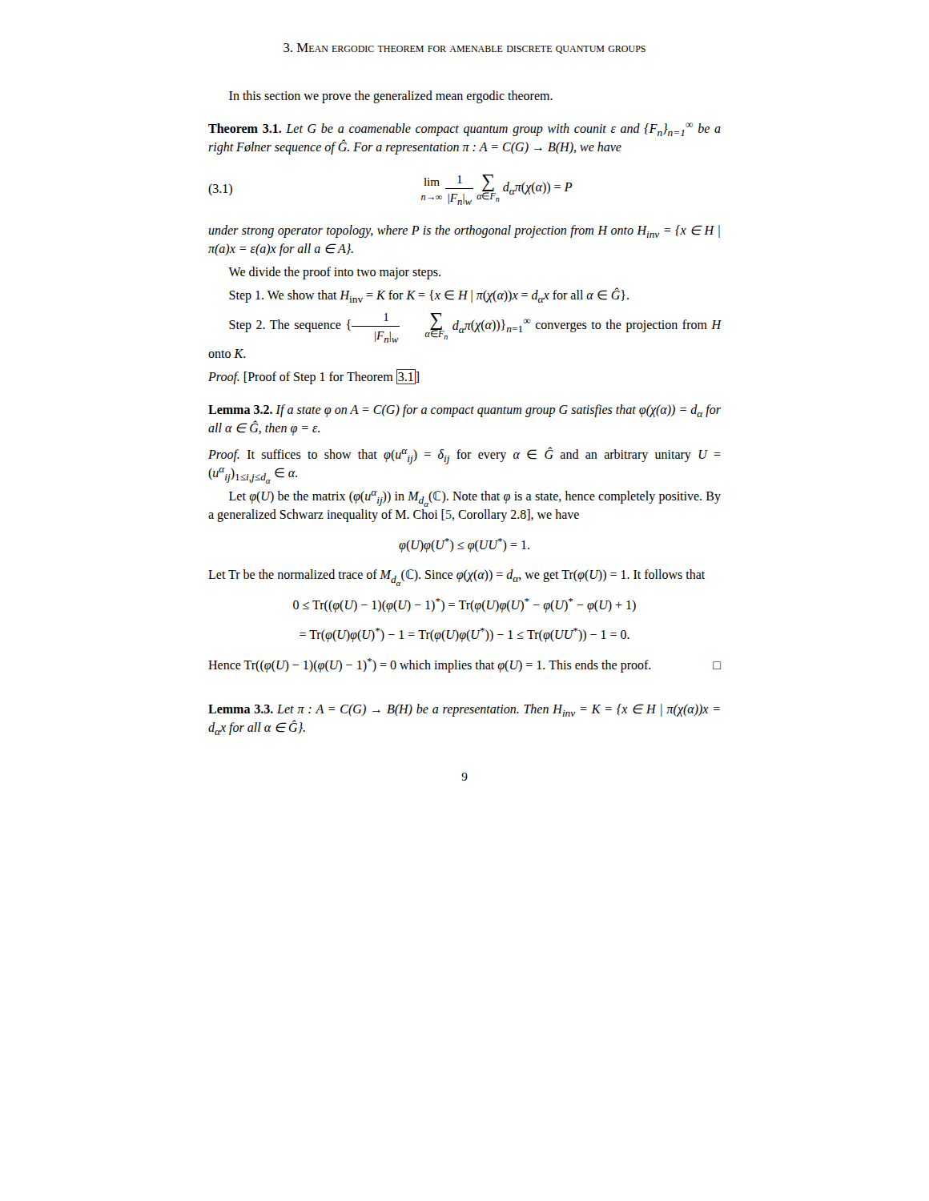3. Mean ergodic theorem for amenable discrete quantum groups
In this section we prove the generalized mean ergodic theorem.
Theorem 3.1. Let G be a coamenable compact quantum group with counit ε and {Fn}n=1∞ be a right Følner sequence of Ĝ. For a representation π : A = C(G) → B(H), we have
(3.1)
lim n→∞ 1|Fn|w ∑α∈Fn dαπ(χ(α)) = P
under strong operator topology, where P is the orthogonal projection from H onto Hinv = {x ∈ H | π(a)x = ε(a)x for all a ∈ A}.
We divide the proof into two major steps.
Step 1. We show that Hinv = K for K = {x ∈ H | π(χ(α))x = dαx for all α ∈ Ĝ}.
Step 2. The sequence {1|Fn|w ∑α∈Fn dαπ(χ(α))}n=1∞ converges to the projection from H onto K.
Proof. [Proof of Step 1 for Theorem 3.1]
Lemma 3.2. If a state φ on A = C(G) for a compact quantum group G satisfies that φ(χ(α)) = dα for all α ∈ Ĝ, then φ = ε.
Proof. It suffices to show that φ(uαij) = δij for every α ∈ Ĝ and an arbitrary unitary U = (uαij)1≤i,j≤dα ∈ α.
Let φ(U) be the matrix (φ(uαij)) in Mdα(ℂ). Note that φ is a state, hence completely positive. By a generalized Schwarz inequality of M. Choi [5, Corollary 2.8], we have
φ(U)φ(U*) ≤ φ(UU*) = 1.
Let Tr be the normalized trace of Mdα(ℂ). Since φ(χ(α)) = dα, we get Tr(φ(U)) = 1. It follows that
0 ≤ Tr((φ(U) − 1)(φ(U) − 1)*) = Tr(φ(U)φ(U)* − φ(U)* − φ(U) + 1)
= Tr(φ(U)φ(U)*) − 1 = Tr(φ(U)φ(U*)) − 1 ≤ Tr(φ(UU*)) − 1 = 0.
Hence Tr((φ(U) − 1)(φ(U) − 1)*) = 0 which implies that φ(U) = 1. This ends the proof. □
Lemma 3.3. Let π : A = C(G) → B(H) be a representation. Then Hinv = K = {x ∈ H | π(χ(α))x = dαx for all α ∈ Ĝ}.
9